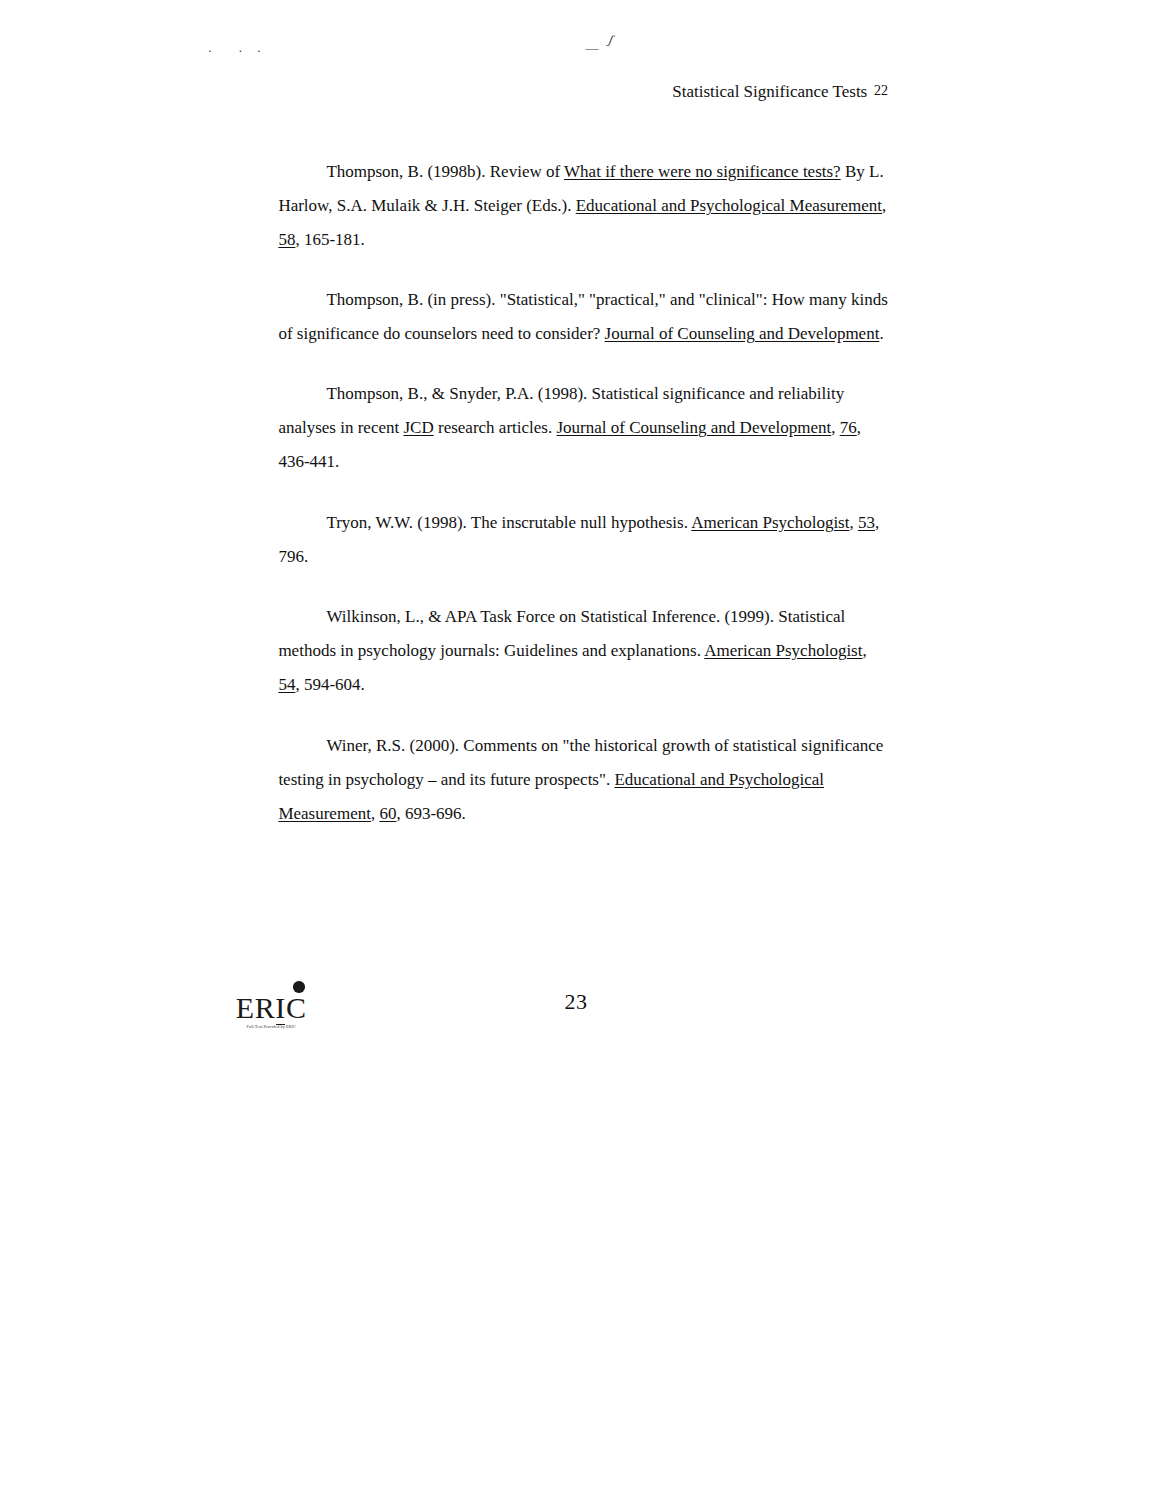. . .
—ʃ
Statistical Significance Tests 22
Thompson, B. (1998b). Review of What if there were no significance tests? By L. Harlow, S.A. Mulaik & J.H. Steiger (Eds.). Educational and Psychological Measurement, 58, 165-181.
Thompson, B. (in press). "Statistical," "practical," and "clinical": How many kinds of significance do counselors need to consider? Journal of Counseling and Development.
Thompson, B., & Snyder, P.A. (1998). Statistical significance and reliability analyses in recent JCD research articles. Journal of Counseling and Development, 76, 436-441.
Tryon, W.W. (1998). The inscrutable null hypothesis. American Psychologist, 53, 796.
Wilkinson, L., & APA Task Force on Statistical Inference. (1999). Statistical methods in psychology journals: Guidelines and explanations. American Psychologist, 54, 594-604.
Winer, R.S. (2000). Comments on "the historical growth of statistical significance testing in psychology – and its future prospects". Educational and Psychological Measurement, 60, 693-696.
23
ERIC
Full Text Provided by ERIC